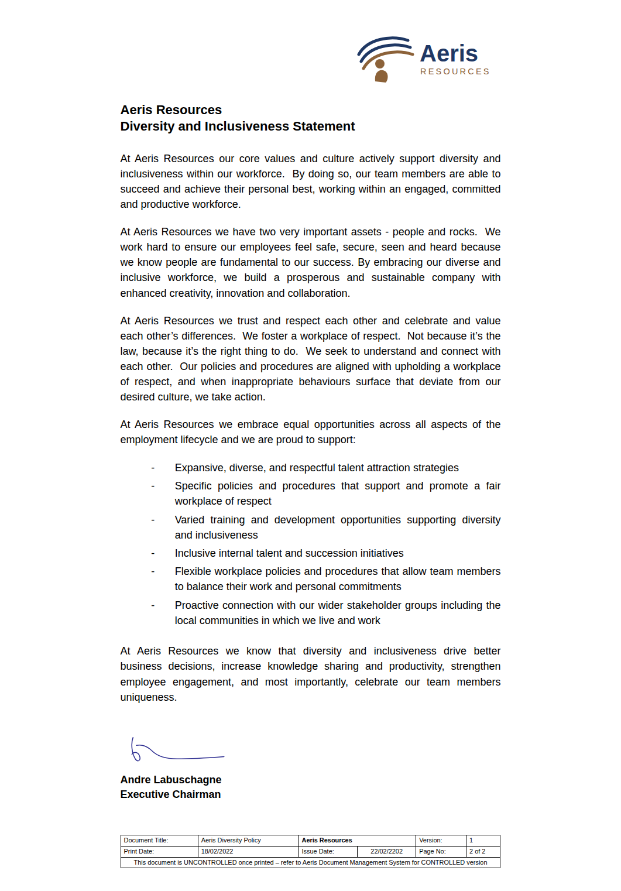Aeris RESOURCES
Aeris Resources
Diversity and Inclusiveness Statement
At Aeris Resources our core values and culture actively support diversity and inclusiveness within our workforce. By doing so, our team members are able to succeed and achieve their personal best, working within an engaged, committed and productive workforce.
At Aeris Resources we have two very important assets - people and rocks. We work hard to ensure our employees feel safe, secure, seen and heard because we know people are fundamental to our success. By embracing our diverse and inclusive workforce, we build a prosperous and sustainable company with enhanced creativity, innovation and collaboration.
At Aeris Resources we trust and respect each other and celebrate and value each other’s differences. We foster a workplace of respect. Not because it’s the law, because it’s the right thing to do. We seek to understand and connect with each other. Our policies and procedures are aligned with upholding a workplace of respect, and when inappropriate behaviours surface that deviate from our desired culture, we take action.
At Aeris Resources we embrace equal opportunities across all aspects of the employment lifecycle and we are proud to support:
Expansive, diverse, and respectful talent attraction strategies
Specific policies and procedures that support and promote a fair workplace of respect
Varied training and development opportunities supporting diversity and inclusiveness
Inclusive internal talent and succession initiatives
Flexible workplace policies and procedures that allow team members to balance their work and personal commitments
Proactive connection with our wider stakeholder groups including the local communities in which we live and work
At Aeris Resources we know that diversity and inclusiveness drive better business decisions, increase knowledge sharing and productivity, strengthen employee engagement, and most importantly, celebrate our team members uniqueness.
Andre Labuschagne
Executive Chairman
| Document Title: | Aeris Diversity Policy | Aeris Resources | Version: | 1 |
| Print Date: | 18/02/2022 | Issue Date: | 22/02/2202 | Page No: | 2 of 2 |
| This document is UNCONTROLLED once printed – refer to Aeris Document Management System for CONTROLLED version |